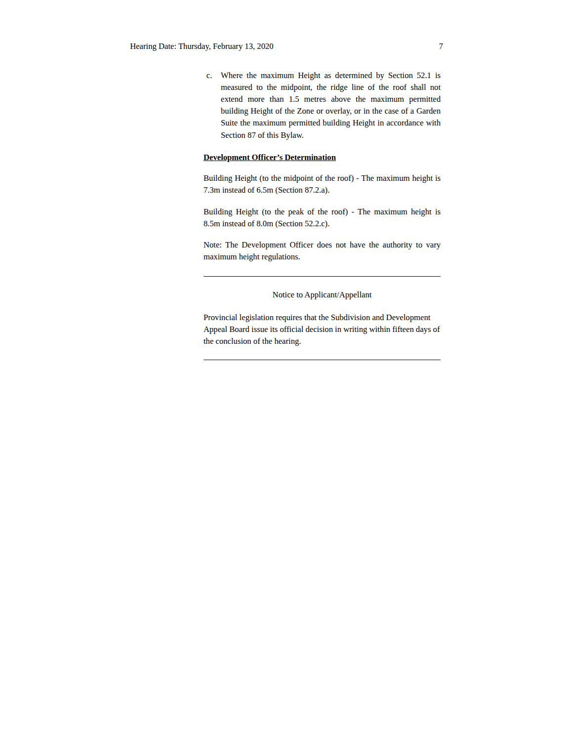Hearing Date: Thursday, February 13, 2020
7
c.
Where the maximum Height as determined by Section 52.1 is measured to the midpoint, the ridge line of the roof shall not extend more than 1.5 metres above the maximum permitted building Height of the Zone or overlay, or in the case of a Garden Suite the maximum permitted building Height in accordance with Section 87 of this Bylaw.
Development Officer’s Determination
Building Height (to the midpoint of the roof) - The maximum height is 7.3m instead of 6.5m (Section 87.2.a).
Building Height (to the peak of the roof) - The maximum height is 8.5m instead of 8.0m (Section 52.2.c).
Note: The Development Officer does not have the authority to vary maximum height regulations.
Notice to Applicant/Appellant
Provincial legislation requires that the Subdivision and Development Appeal Board issue its official decision in writing within fifteen days of the conclusion of the hearing.